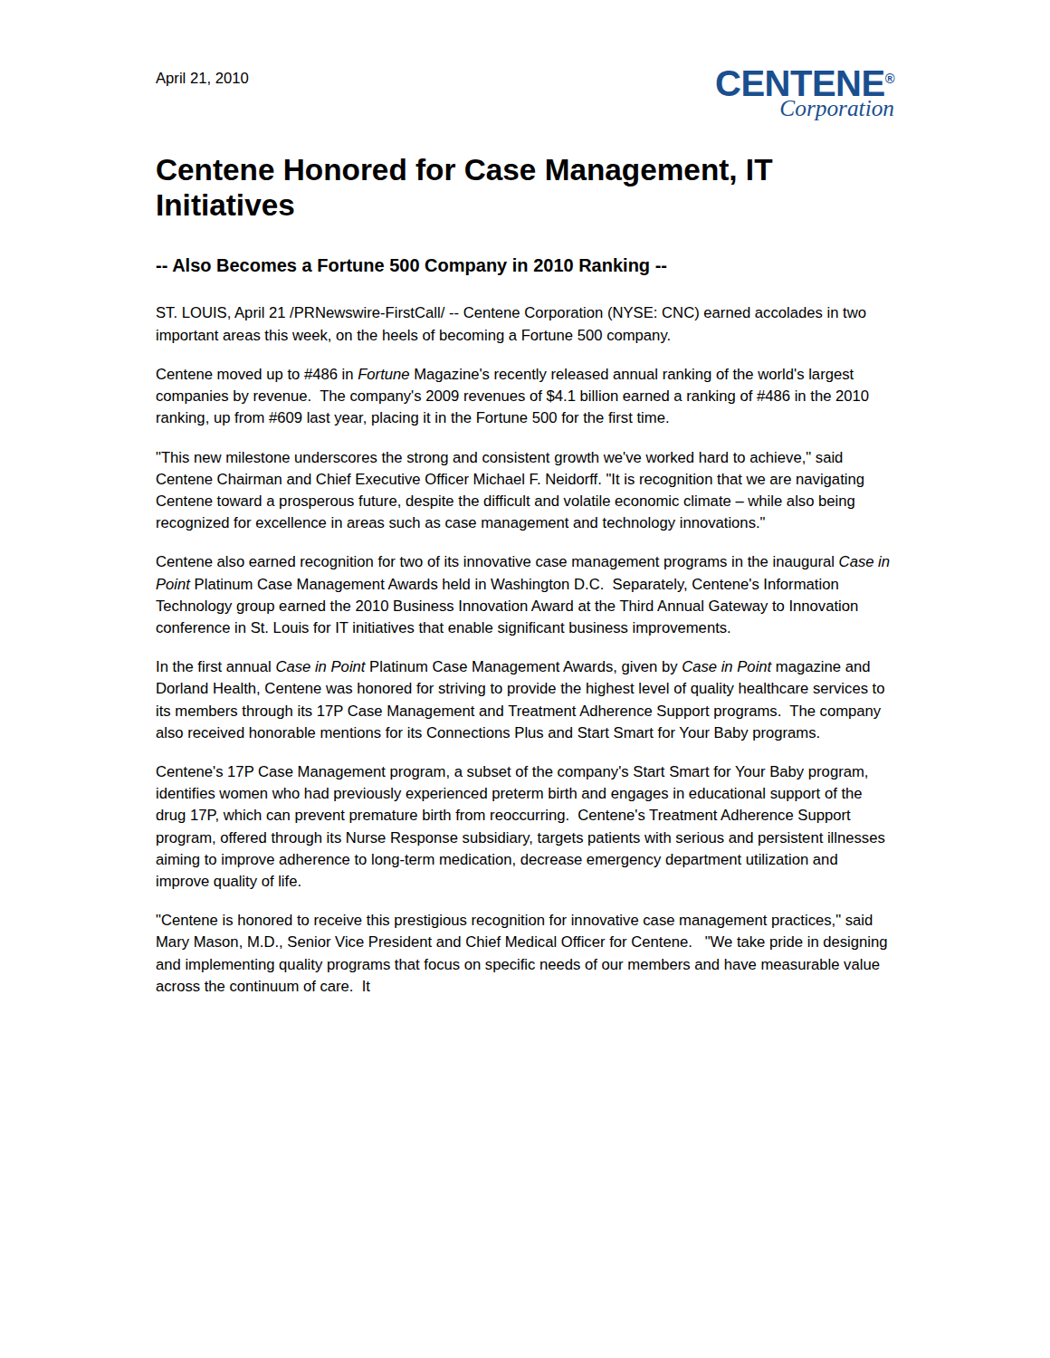April 21, 2010
CENTENE®
Corporation
Centene Honored for Case Management, IT Initiatives
-- Also Becomes a Fortune 500 Company in 2010 Ranking --
ST. LOUIS, April 21 /PRNewswire-FirstCall/ -- Centene Corporation (NYSE: CNC) earned accolades in two important areas this week, on the heels of becoming a Fortune 500 company.
Centene moved up to #486 in Fortune Magazine's recently released annual ranking of the world's largest companies by revenue. The company's 2009 revenues of $4.1 billion earned a ranking of #486 in the 2010 ranking, up from #609 last year, placing it in the Fortune 500 for the first time.
"This new milestone underscores the strong and consistent growth we've worked hard to achieve," said Centene Chairman and Chief Executive Officer Michael F. Neidorff. "It is recognition that we are navigating Centene toward a prosperous future, despite the difficult and volatile economic climate – while also being recognized for excellence in areas such as case management and technology innovations."
Centene also earned recognition for two of its innovative case management programs in the inaugural Case in Point Platinum Case Management Awards held in Washington D.C. Separately, Centene's Information Technology group earned the 2010 Business Innovation Award at the Third Annual Gateway to Innovation conference in St. Louis for IT initiatives that enable significant business improvements.
In the first annual Case in Point Platinum Case Management Awards, given by Case in Point magazine and Dorland Health, Centene was honored for striving to provide the highest level of quality healthcare services to its members through its 17P Case Management and Treatment Adherence Support programs. The company also received honorable mentions for its Connections Plus and Start Smart for Your Baby programs.
Centene's 17P Case Management program, a subset of the company's Start Smart for Your Baby program, identifies women who had previously experienced preterm birth and engages in educational support of the drug 17P, which can prevent premature birth from reoccurring. Centene's Treatment Adherence Support program, offered through its Nurse Response subsidiary, targets patients with serious and persistent illnesses aiming to improve adherence to long-term medication, decrease emergency department utilization and improve quality of life.
"Centene is honored to receive this prestigious recognition for innovative case management practices," said Mary Mason, M.D., Senior Vice President and Chief Medical Officer for Centene. "We take pride in designing and implementing quality programs that focus on specific needs of our members and have measurable value across the continuum of care. It